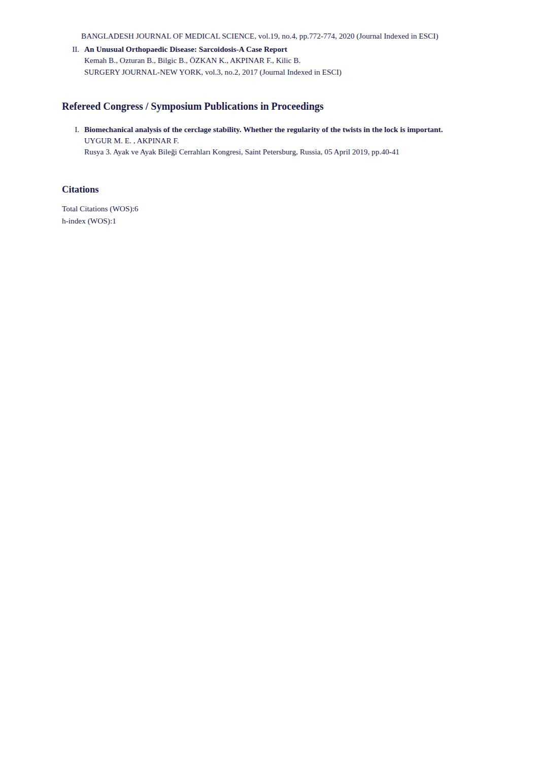BANGLADESH JOURNAL OF MEDICAL SCIENCE, vol.19, no.4, pp.772-774, 2020 (Journal Indexed in ESCI)
An Unusual Orthopaedic Disease: Sarcoidosis-A Case Report
Kemah B., Ozturan B., Bilgic B., ÖZKAN K., AKPINAR F., Kilic B.
SURGERY JOURNAL-NEW YORK, vol.3, no.2, 2017 (Journal Indexed in ESCI)
Refereed Congress / Symposium Publications in Proceedings
Biomechanical analysis of the cerclage stability. Whether the regularity of the twists in the lock is important.
UYGUR M. E. , AKPINAR F.
Rusya 3. Ayak ve Ayak Bileği Cerrahları Kongresi, Saint Petersburg, Russia, 05 April 2019, pp.40-41
Citations
Total Citations (WOS):6
h-index (WOS):1